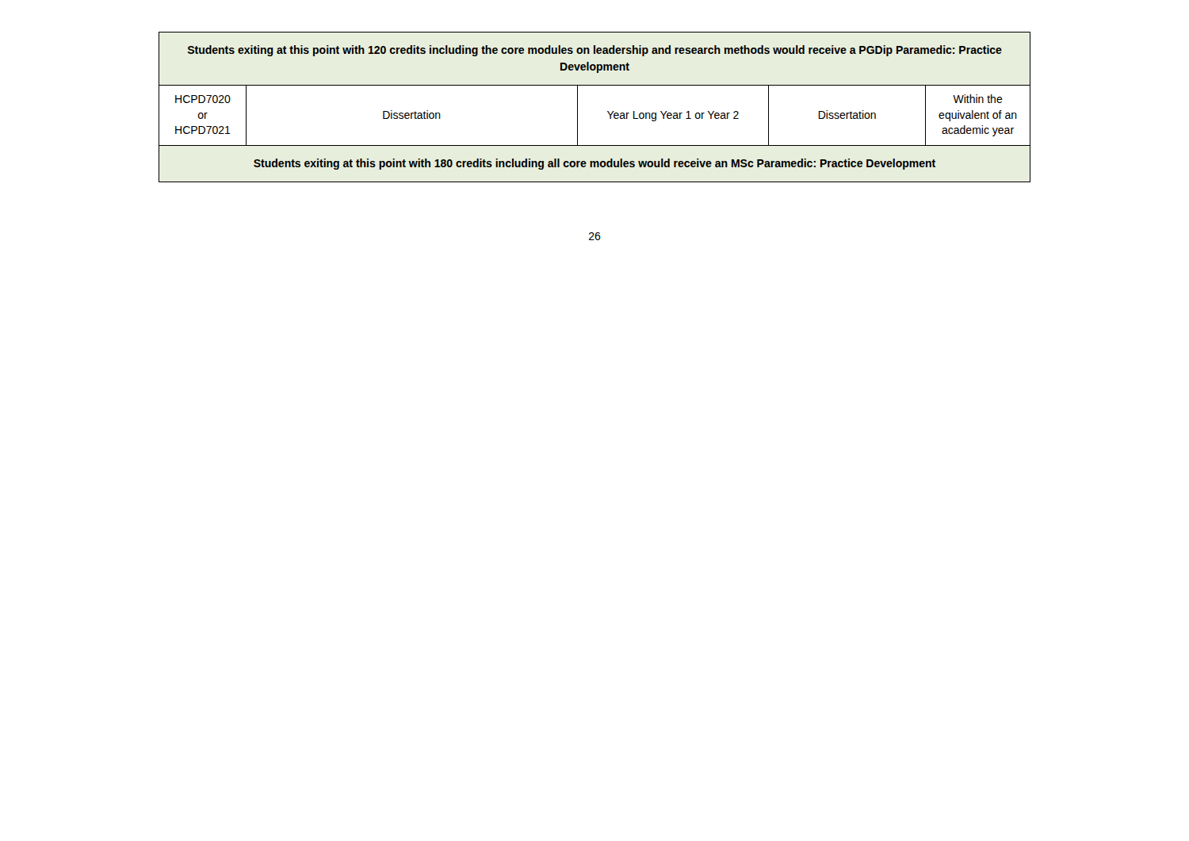| Students exiting at this point with 120 credits including the core modules on leadership and research methods would receive a PGDip Paramedic: Practice Development |
| HCPD7020 or HCPD7021 | Dissertation | Year Long Year 1 or Year 2 | Dissertation | Within the equivalent of an academic year |
| Students exiting at this point with 180 credits including all core modules would receive an MSc Paramedic: Practice Development |
26